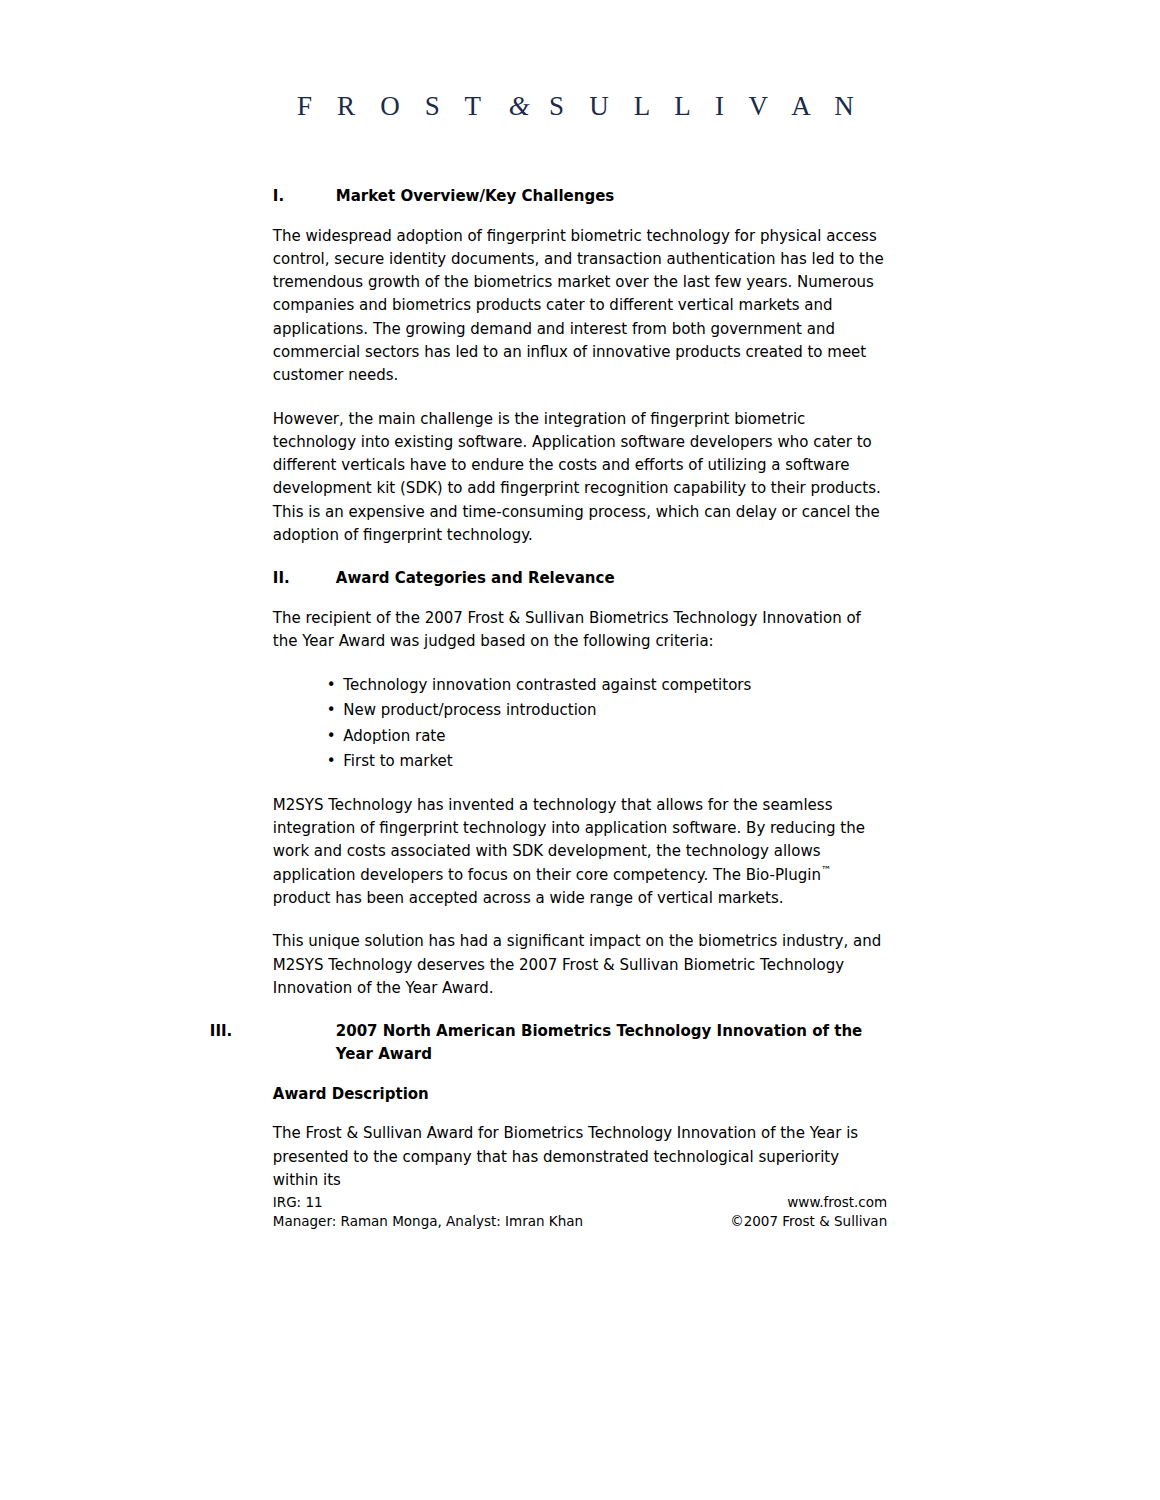F R O S T & S U L L I V A N
I. Market Overview/Key Challenges
The widespread adoption of fingerprint biometric technology for physical access control, secure identity documents, and transaction authentication has led to the tremendous growth of the biometrics market over the last few years. Numerous companies and biometrics products cater to different vertical markets and applications. The growing demand and interest from both government and commercial sectors has led to an influx of innovative products created to meet customer needs.
However, the main challenge is the integration of fingerprint biometric technology into existing software. Application software developers who cater to different verticals have to endure the costs and efforts of utilizing a software development kit (SDK) to add fingerprint recognition capability to their products. This is an expensive and time-consuming process, which can delay or cancel the adoption of fingerprint technology.
II. Award Categories and Relevance
The recipient of the 2007 Frost & Sullivan Biometrics Technology Innovation of the Year Award was judged based on the following criteria:
Technology innovation contrasted against competitors
New product/process introduction
Adoption rate
First to market
M2SYS Technology has invented a technology that allows for the seamless integration of fingerprint technology into application software. By reducing the work and costs associated with SDK development, the technology allows application developers to focus on their core competency. The Bio-Plugin™ product has been accepted across a wide range of vertical markets.
This unique solution has had a significant impact on the biometrics industry, and M2SYS Technology deserves the 2007 Frost & Sullivan Biometric Technology Innovation of the Year Award.
III. 2007 North American Biometrics Technology Innovation of the Year Award
Award Description
The Frost & Sullivan Award for Biometrics Technology Innovation of the Year is presented to the company that has demonstrated technological superiority within its
IRG: 11
www.frost.com
Manager: Raman Monga, Analyst: Imran Khan
©2007 Frost & Sullivan